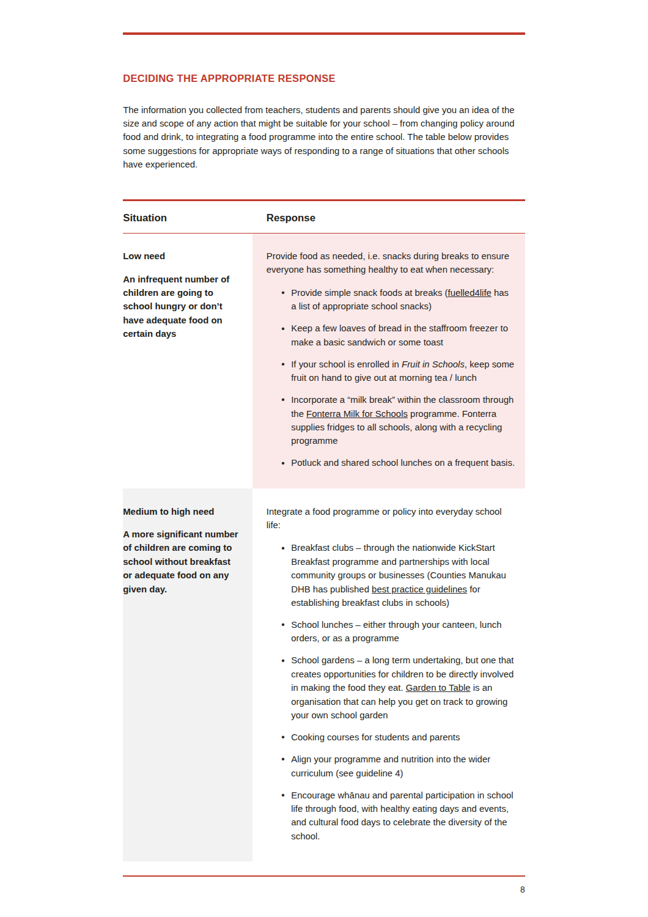Deciding the appropriate response
The information you collected from teachers, students and parents should give you an idea of the size and scope of any action that might be suitable for your school – from changing policy around food and drink, to integrating a food programme into the entire school. The table below provides some suggestions for appropriate ways of responding to a range of situations that other schools have experienced.
| Situation | Response |
| --- | --- |
| Low need An infrequent number of children are going to school hungry or don’t have adequate food on certain days | Provide food as needed, i.e. snacks during breaks to ensure everyone has something healthy to eat when necessary: Provide simple snack foods at breaks ( fuelled4life has a list of appropriate school snacks) Keep a few loaves of bread in the staffroom freezer to make a basic sandwich or some toast If your school is enrolled in Fruit in Schools , keep some fruit on hand to give out at morning tea / lunch Incorporate a “milk break” within the classroom through the Fonterra Milk for Schools programme. Fonterra supplies fridges to all schools, along with a recycling programme Potluck and shared school lunches on a frequent basis. |
| Medium to high need A more significant number of children are coming to school without breakfast or adequate food on any given day. | Integrate a food programme or policy into everyday school life: Breakfast clubs – through the nationwide KickStart Breakfast programme and partnerships with local community groups or businesses (Counties Manukau DHB has published best practice guidelines for establishing breakfast clubs in schools) School lunches – either through your canteen, lunch orders, or as a programme School gardens – a long term undertaking, but one that creates opportunities for children to be directly involved in making the food they eat. Garden to Table is an organisation that can help you get on track to growing your own school garden Cooking courses for students and parents Align your programme and nutrition into the wider curriculum (see guideline 4) Encourage whānau and parental participation in school life through food, with healthy eating days and events, and cultural food days to celebrate the diversity of the school. |
8